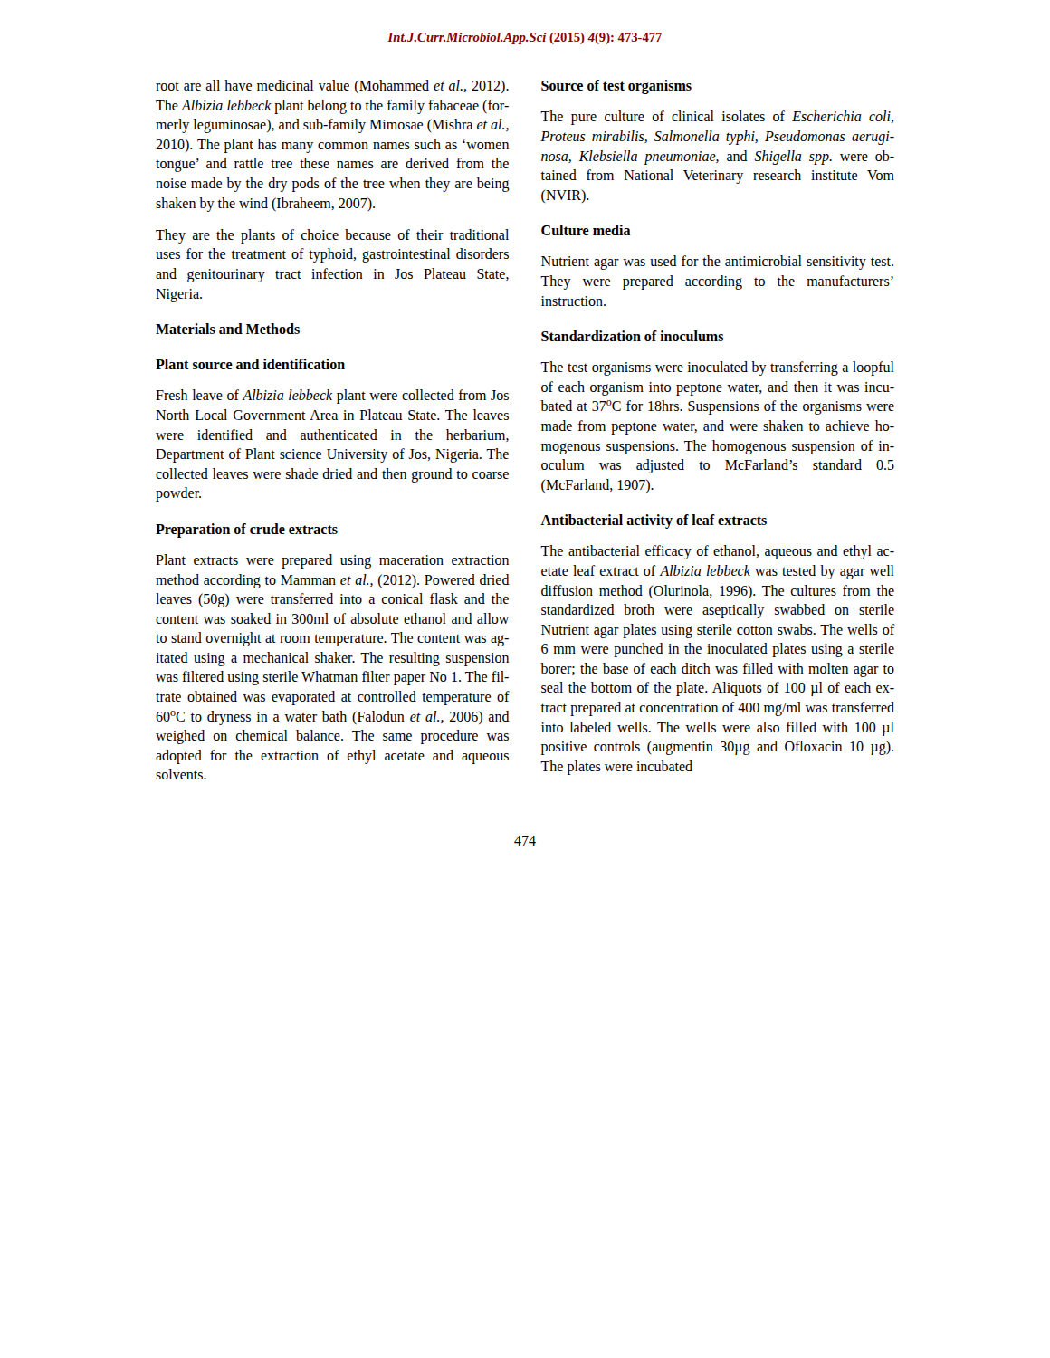Int.J.Curr.Microbiol.App.Sci (2015) 4(9): 473-477
root are all have medicinal value (Mohammed et al., 2012). The Albizia lebbeck plant belong to the family fabaceae (formerly leguminosae), and sub-family Mimosae (Mishra et al., 2010). The plant has many common names such as ‘women tongue’ and rattle tree these names are derived from the noise made by the dry pods of the tree when they are being shaken by the wind (Ibraheem, 2007).
They are the plants of choice because of their traditional uses for the treatment of typhoid, gastrointestinal disorders and genitourinary tract infection in Jos Plateau State, Nigeria.
Materials and Methods
Plant source and identification
Fresh leave of Albizia lebbeck plant were collected from Jos North Local Government Area in Plateau State. The leaves were identified and authenticated in the herbarium, Department of Plant science University of Jos, Nigeria. The collected leaves were shade dried and then ground to coarse powder.
Preparation of crude extracts
Plant extracts were prepared using maceration extraction method according to Mamman et al., (2012). Powered dried leaves (50g) were transferred into a conical flask and the content was soaked in 300ml of absolute ethanol and allow to stand overnight at room temperature. The content was agitated using a mechanical shaker. The resulting suspension was filtered using sterile Whatman filter paper No 1. The filtrate obtained was evaporated at controlled temperature of 60oC to dryness in a water bath (Falodun et al., 2006) and weighed on chemical balance. The same procedure was adopted for the extraction of ethyl acetate and aqueous solvents.
Source of test organisms
The pure culture of clinical isolates of Escherichia coli, Proteus mirabilis, Salmonella typhi, Pseudomonas aeruginosa, Klebsiella pneumoniae, and Shigella spp. were obtained from National Veterinary research institute Vom (NVIR).
Culture media
Nutrient agar was used for the antimicrobial sensitivity test. They were prepared according to the manufacturers’ instruction.
Standardization of inoculums
The test organisms were inoculated by transferring a loopful of each organism into peptone water, and then it was incubated at 37oC for 18hrs. Suspensions of the organisms were made from peptone water, and were shaken to achieve homogenous suspensions. The homogenous suspension of inoculum was adjusted to McFarland’s standard 0.5 (McFarland, 1907).
Antibacterial activity of leaf extracts
The antibacterial efficacy of ethanol, aqueous and ethyl acetate leaf extract of Albizia lebbeck was tested by agar well diffusion method (Olurinola, 1996). The cultures from the standardized broth were aseptically swabbed on sterile Nutrient agar plates using sterile cotton swabs. The wells of 6 mm were punched in the inoculated plates using a sterile borer; the base of each ditch was filled with molten agar to seal the bottom of the plate. Aliquots of 100 µl of each extract prepared at concentration of 400 mg/ml was transferred into labeled wells. The wells were also filled with 100 µl positive controls (augmentin 30µg and Ofloxacin 10 µg). The plates were incubated
474